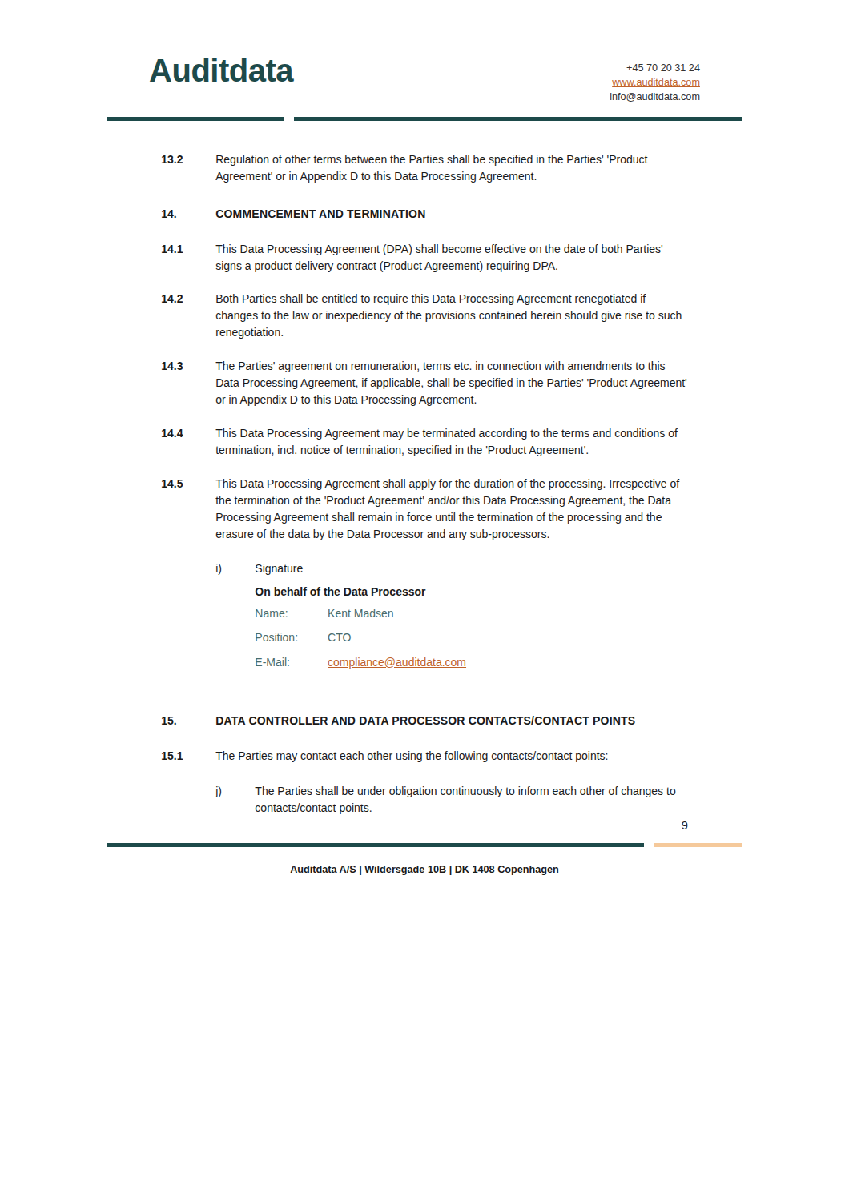Auditdata
+45 70 20 31 24
www.auditdata.com
info@auditdata.com
13.2
Regulation of other terms between the Parties shall be specified in the Parties' 'Product Agreement' or in Appendix D to this Data Processing Agreement.
14.
COMMENCEMENT AND TERMINATION
14.1
This Data Processing Agreement (DPA) shall become effective on the date of both Parties' signs a product delivery contract (Product Agreement) requiring DPA.
14.2
Both Parties shall be entitled to require this Data Processing Agreement renegotiated if changes to the law or inexpediency of the provisions contained herein should give rise to such renegotiation.
14.3
The Parties' agreement on remuneration, terms etc. in connection with amendments to this Data Processing Agreement, if applicable, shall be specified in the Parties' 'Product Agreement' or in Appendix D to this Data Processing Agreement.
14.4
This Data Processing Agreement may be terminated according to the terms and conditions of termination, incl. notice of termination, specified in the 'Product Agreement'.
14.5
This Data Processing Agreement shall apply for the duration of the processing. Irrespective of the termination of the 'Product Agreement' and/or this Data Processing Agreement, the Data Processing Agreement shall remain in force until the termination of the processing and the erasure of the data by the Data Processor and any sub-processors.
i)
Signature
On behalf of the Data Processor
Name:
Kent Madsen
Position:
CTO
E-Mail:
compliance@auditdata.com
15.
DATA CONTROLLER AND DATA PROCESSOR CONTACTS/CONTACT POINTS
15.1
The Parties may contact each other using the following contacts/contact points:
j)
The Parties shall be under obligation continuously to inform each other of changes to contacts/contact points.
9
Auditdata A/S | Wildersgade 10B | DK 1408 Copenhagen